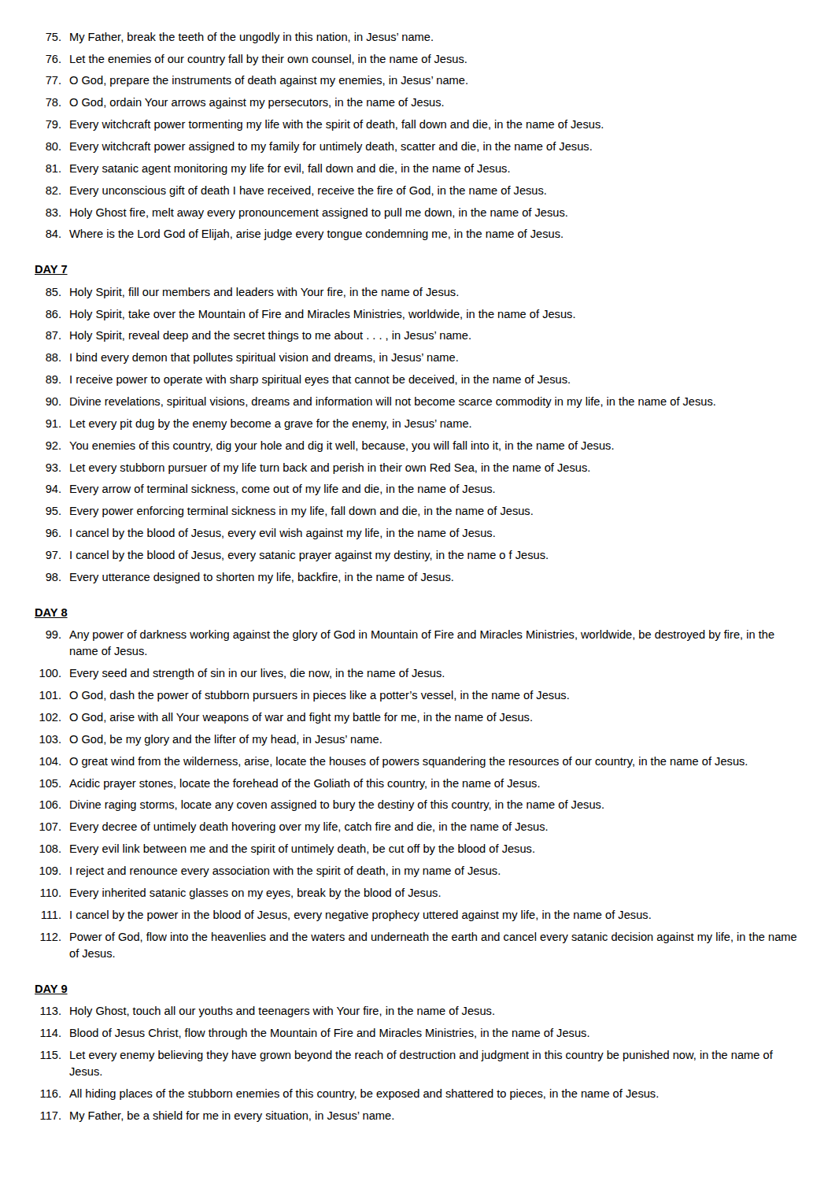My Father, break the teeth of the ungodly in this nation, in Jesus’ name.
Let the enemies of our country fall by their own counsel, in the name of Jesus.
O God, prepare the instruments of death against my enemies, in Jesus’ name.
O God, ordain Your arrows against my persecutors, in the name of Jesus.
Every witchcraft power tormenting my life with the spirit of death, fall down and die, in the name of Jesus.
Every witchcraft power assigned to my family for untimely death, scatter and die, in the name of Jesus.
Every satanic agent monitoring my life for evil, fall down and die, in the name of Jesus.
Every unconscious gift of death I have received, receive the fire of God, in the name of Jesus.
Holy Ghost fire, melt away every pronouncement assigned to pull me down, in the name of Jesus.
Where is the Lord God of Elijah, arise judge every tongue condemning me, in the name of Jesus.
DAY 7
Holy Spirit, fill our members and leaders with Your fire, in the name of Jesus.
Holy Spirit, take over the Mountain of Fire and Miracles Ministries, worldwide, in the name of Jesus.
Holy Spirit, reveal deep and the secret things to me about . . . , in Jesus’ name.
I bind every demon that pollutes spiritual vision and dreams, in Jesus’ name.
I receive power to operate with sharp spiritual eyes that cannot be deceived, in the name of Jesus.
Divine revelations, spiritual visions, dreams and information will not become scarce commodity in my life, in the name of Jesus.
Let every pit dug by the enemy become a grave for the enemy, in Jesus’ name.
You enemies of this country, dig your hole and dig it well, because, you will fall into it, in the name of Jesus.
Let every stubborn pursuer of my life turn back and perish in their own Red Sea, in the name of Jesus.
Every arrow of terminal sickness, come out of my life and die, in the name of Jesus.
Every power enforcing terminal sickness in my life, fall down and die, in the name of Jesus.
I cancel by the blood of Jesus, every evil wish against my life, in the name of Jesus.
I cancel by the blood of Jesus, every satanic prayer against my destiny, in the name o f Jesus.
Every utterance designed to shorten my life, backfire, in the name of Jesus.
DAY 8
Any power of darkness working against the glory of God in Mountain of Fire and Miracles Ministries, worldwide, be destroyed by fire, in the name of Jesus.
Every seed and strength of sin in our lives, die now, in the name of Jesus.
O God, dash the power of stubborn pursuers in pieces like a potter’s vessel, in the name of Jesus.
O God, arise with all Your weapons of war and fight my battle for me, in the name of Jesus.
O God, be my glory and the lifter of my head, in Jesus’ name.
O great wind from the wilderness, arise, locate the houses of powers squandering the resources of our country, in the name of Jesus.
Acidic prayer stones, locate the forehead of the Goliath of this country, in the name of Jesus.
Divine raging storms, locate any coven assigned to bury the destiny of this country, in the name of Jesus.
Every decree of untimely death hovering over my life, catch fire and die, in the name of Jesus.
Every evil link between me and the spirit of untimely death, be cut off by the blood of Jesus.
I reject and renounce every association with the spirit of death, in my name of Jesus.
Every inherited satanic glasses on my eyes, break by the blood of Jesus.
I cancel by the power in the blood of Jesus, every negative prophecy uttered against my life, in the name of Jesus.
Power of God, flow into the heavenlies and the waters and underneath the earth and cancel every satanic decision against my life, in the name of Jesus.
DAY 9
Holy Ghost, touch all our youths and teenagers with Your fire, in the name of Jesus.
Blood of Jesus Christ, flow through the Mountain of Fire and Miracles Ministries, in the name of Jesus.
Let every enemy believing they have grown beyond the reach of destruction and judgment in this country be punished now, in the name of Jesus.
All hiding places of the stubborn enemies of this country, be exposed and shattered to pieces, in the name of Jesus.
My Father, be a shield for me in every situation, in Jesus’ name.